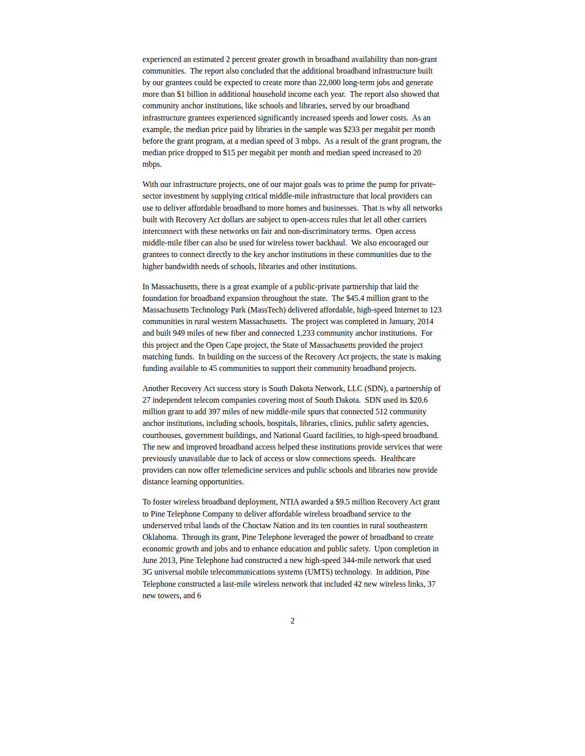experienced an estimated 2 percent greater growth in broadband availability than non-grant communities. The report also concluded that the additional broadband infrastructure built by our grantees could be expected to create more than 22,000 long-term jobs and generate more than $1 billion in additional household income each year. The report also showed that community anchor institutions, like schools and libraries, served by our broadband infrastructure grantees experienced significantly increased speeds and lower costs. As an example, the median price paid by libraries in the sample was $233 per megabit per month before the grant program, at a median speed of 3 mbps. As a result of the grant program, the median price dropped to $15 per megabit per month and median speed increased to 20 mbps.
With our infrastructure projects, one of our major goals was to prime the pump for private-sector investment by supplying critical middle-mile infrastructure that local providers can use to deliver affordable broadband to more homes and businesses. That is why all networks built with Recovery Act dollars are subject to open-access rules that let all other carriers interconnect with these networks on fair and non-discriminatory terms. Open access middle-mile fiber can also be used for wireless tower backhaul. We also encouraged our grantees to connect directly to the key anchor institutions in these communities due to the higher bandwidth needs of schools, libraries and other institutions.
In Massachusetts, there is a great example of a public-private partnership that laid the foundation for broadband expansion throughout the state. The $45.4 million grant to the Massachusetts Technology Park (MassTech) delivered affordable, high-speed Internet to 123 communities in rural western Massachusetts. The project was completed in January, 2014 and built 949 miles of new fiber and connected 1,233 community anchor institutions. For this project and the Open Cape project, the State of Massachusetts provided the project matching funds. In building on the success of the Recovery Act projects, the state is making funding available to 45 communities to support their community broadband projects.
Another Recovery Act success story is South Dakota Network, LLC (SDN), a partnership of 27 independent telecom companies covering most of South Dakota. SDN used its $20.6 million grant to add 397 miles of new middle-mile spurs that connected 512 community anchor institutions, including schools, hospitals, libraries, clinics, public safety agencies, courthouses, government buildings, and National Guard facilities, to high-speed broadband. The new and improved broadband access helped these institutions provide services that were previously unavailable due to lack of access or slow connections speeds. Healthcare providers can now offer telemedicine services and public schools and libraries now provide distance learning opportunities.
To foster wireless broadband deployment, NTIA awarded a $9.5 million Recovery Act grant to Pine Telephone Company to deliver affordable wireless broadband service to the underserved tribal lands of the Choctaw Nation and its ten counties in rural southeastern Oklahoma. Through its grant, Pine Telephone leveraged the power of broadband to create economic growth and jobs and to enhance education and public safety. Upon completion in June 2013, Pine Telephone had constructed a new high-speed 344-mile network that used 3G universal mobile telecommunications systems (UMTS) technology. In addition, Pine Telephone constructed a last-mile wireless network that included 42 new wireless links, 37 new towers, and 6
2